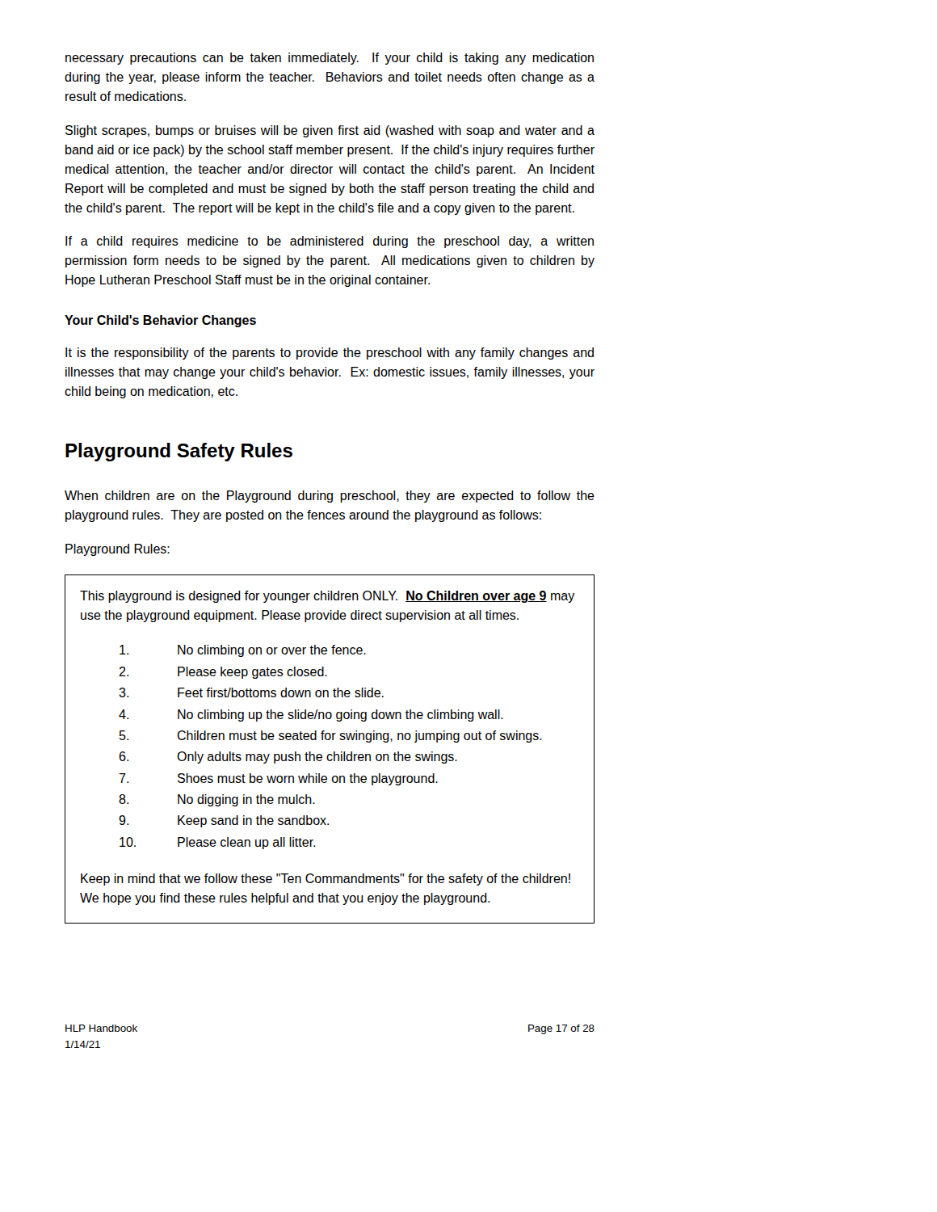necessary precautions can be taken immediately. If your child is taking any medication during the year, please inform the teacher. Behaviors and toilet needs often change as a result of medications.
Slight scrapes, bumps or bruises will be given first aid (washed with soap and water and a band aid or ice pack) by the school staff member present. If the child's injury requires further medical attention, the teacher and/or director will contact the child's parent. An Incident Report will be completed and must be signed by both the staff person treating the child and the child's parent. The report will be kept in the child's file and a copy given to the parent.
If a child requires medicine to be administered during the preschool day, a written permission form needs to be signed by the parent. All medications given to children by Hope Lutheran Preschool Staff must be in the original container.
Your Child's Behavior Changes
It is the responsibility of the parents to provide the preschool with any family changes and illnesses that may change your child's behavior. Ex: domestic issues, family illnesses, your child being on medication, etc.
Playground Safety Rules
When children are on the Playground during preschool, they are expected to follow the playground rules. They are posted on the fences around the playground as follows:
Playground Rules:
This playground is designed for younger children ONLY. No Children over age 9 may use the playground equipment. Please provide direct supervision at all times.
No climbing on or over the fence.
Please keep gates closed.
Feet first/bottoms down on the slide.
No climbing up the slide/no going down the climbing wall.
Children must be seated for swinging, no jumping out of swings.
Only adults may push the children on the swings.
Shoes must be worn while on the playground.
No digging in the mulch.
Keep sand in the sandbox.
Please clean up all litter.
Keep in mind that we follow these "Ten Commandments" for the safety of the children! We hope you find these rules helpful and that you enjoy the playground.
HLP Handbook 1/14/21
Page 17 of 28